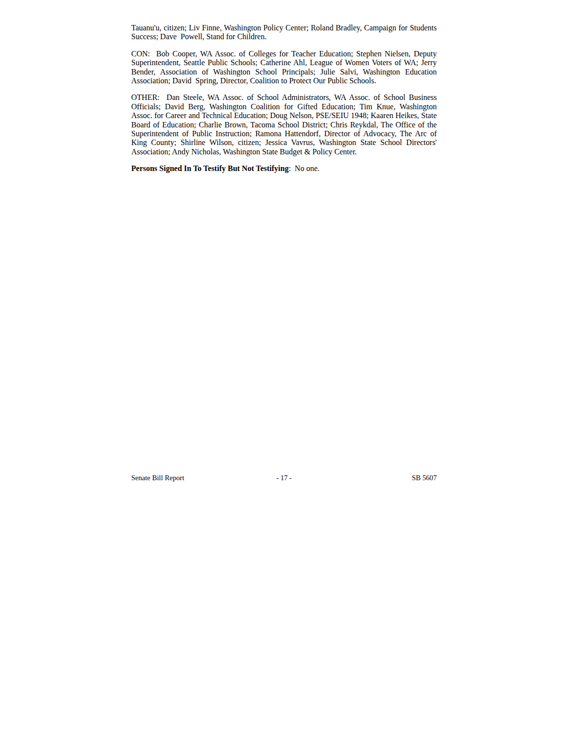Tauanu'u, citizen; Liv Finne, Washington Policy Center; Roland Bradley, Campaign for Students Success; Dave Powell, Stand for Children.
CON: Bob Cooper, WA Assoc. of Colleges for Teacher Education; Stephen Nielsen, Deputy Superintendent, Seattle Public Schools; Catherine Ahl, League of Women Voters of WA; Jerry Bender, Association of Washington School Principals; Julie Salvi, Washington Education Association; David Spring, Director, Coalition to Protect Our Public Schools.
OTHER: Dan Steele, WA Assoc. of School Administrators, WA Assoc. of School Business Officials; David Berg, Washington Coalition for Gifted Education; Tim Knue, Washington Assoc. for Career and Technical Education; Doug Nelson, PSE/SEIU 1948; Kaaren Heikes, State Board of Education; Charlie Brown, Tacoma School District; Chris Reykdal, The Office of the Superintendent of Public Instruction; Ramona Hattendorf, Director of Advocacy, The Arc of King County; Shirline Wilson, citizen; Jessica Vavrus, Washington State School Directors' Association; Andy Nicholas, Washington State Budget & Policy Center.
Persons Signed In To Testify But Not Testifying: No one.
Senate Bill Report - 17 - SB 5607